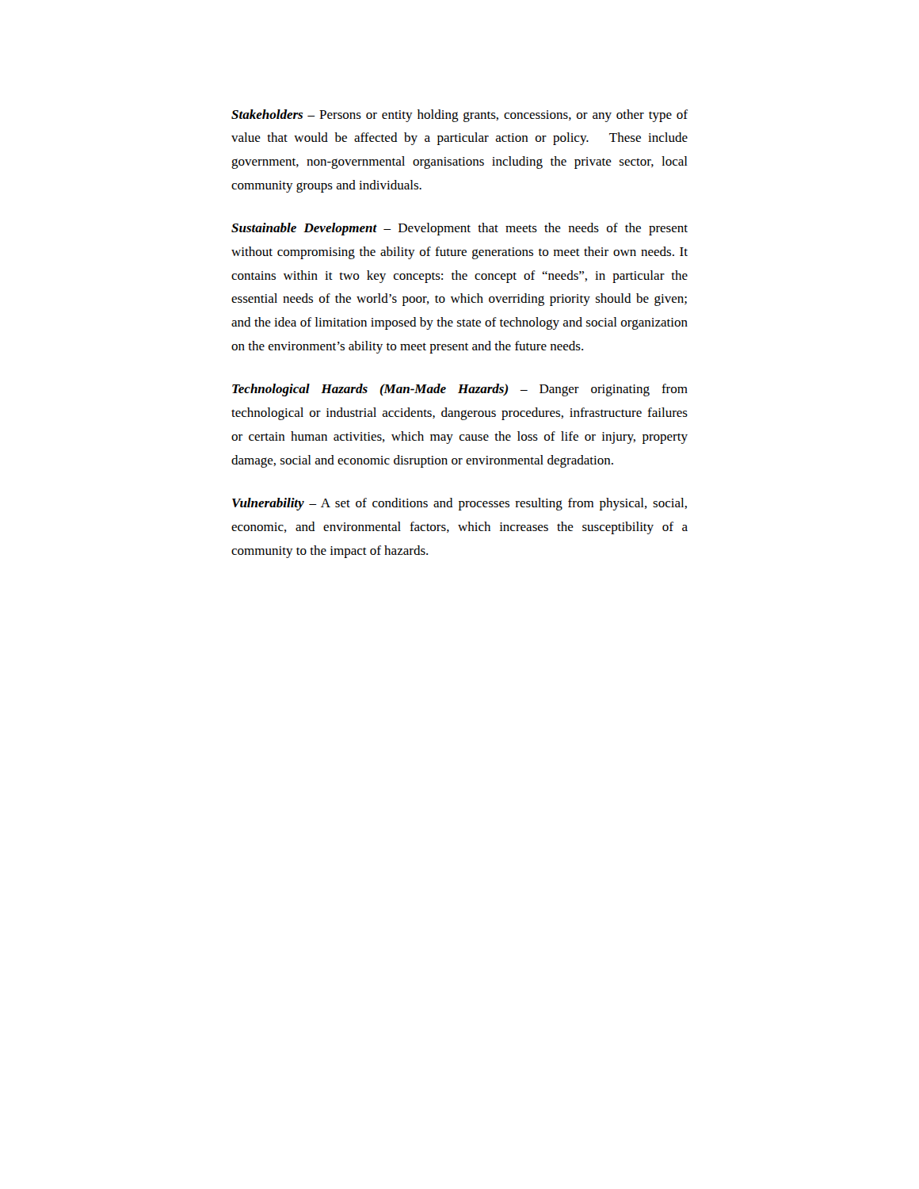Stakeholders – Persons or entity holding grants, concessions, or any other type of value that would be affected by a particular action or policy. These include government, non-governmental organisations including the private sector, local community groups and individuals.
Sustainable Development – Development that meets the needs of the present without compromising the ability of future generations to meet their own needs. It contains within it two key concepts: the concept of “needs”, in particular the essential needs of the world’s poor, to which overriding priority should be given; and the idea of limitation imposed by the state of technology and social organization on the environment’s ability to meet present and the future needs.
Technological Hazards (Man-Made Hazards) – Danger originating from technological or industrial accidents, dangerous procedures, infrastructure failures or certain human activities, which may cause the loss of life or injury, property damage, social and economic disruption or environmental degradation.
Vulnerability – A set of conditions and processes resulting from physical, social, economic, and environmental factors, which increases the susceptibility of a community to the impact of hazards.